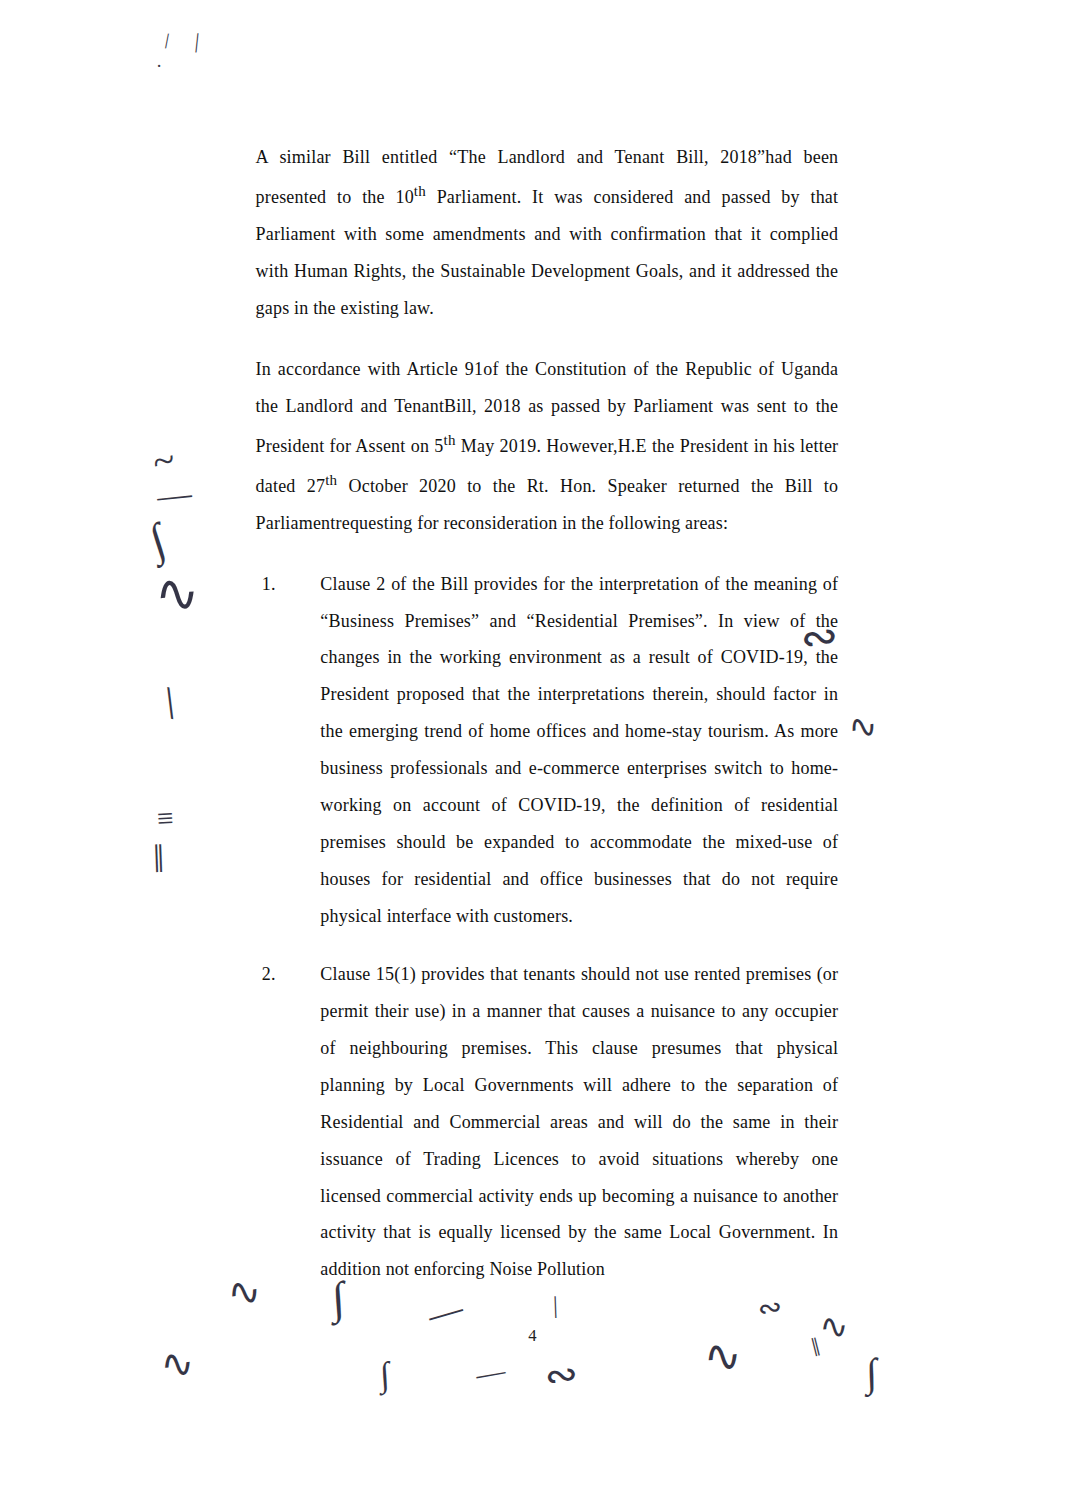/ | . ~ — ∫ ∿ \ ≡ ‖ ∾ ∿
A similar Bill entitled “The Landlord and Tenant Bill, 2018”had been presented to the 10th Parliament. It was considered and passed by that Parliament with some amendments and with confirmation that it complied with Human Rights, the Sustainable Development Goals, and it addressed the gaps in the existing law.
In accordance with Article 91of the Constitution of the Republic of Uganda the Landlord and TenantBill, 2018 as passed by Parliament was sent to the President for Assent on 5th May 2019. However,H.E the President in his letter dated 27th October 2020 to the Rt. Hon. Speaker returned the Bill to Parliamentrequesting for reconsideration in the following areas:
Clause 2 of the Bill provides for the interpretation of the meaning of “Business Premises” and “Residential Premises”. In view of the changes in the working environment as a result of COVID-19, the President proposed that the interpretations therein, should factor in the emerging trend of home offices and home-stay tourism. As more business professionals and e-commerce enterprises switch to home-working on account of COVID-19, the definition of residential premises should be expanded to accommodate the mixed-use of houses for residential and office businesses that do not require physical interface with customers.
Clause 15(1) provides that tenants should not use rented premises (or permit their use) in a manner that causes a nuisance to any occupier of neighbouring premises. This clause presumes that physical planning by Local Governments will adhere to the separation of Residential and Commercial areas and will do the same in their issuance of Trading Licences to avoid situations whereby one licensed commercial activity ends up becoming a nuisance to another activity that is equally licensed by the same Local Government. In addition not enforcing Noise Pollution
4
∿ ∫ — | ∾ ∿ ∿ ∫ — ∾ ∿ ∫ ‖